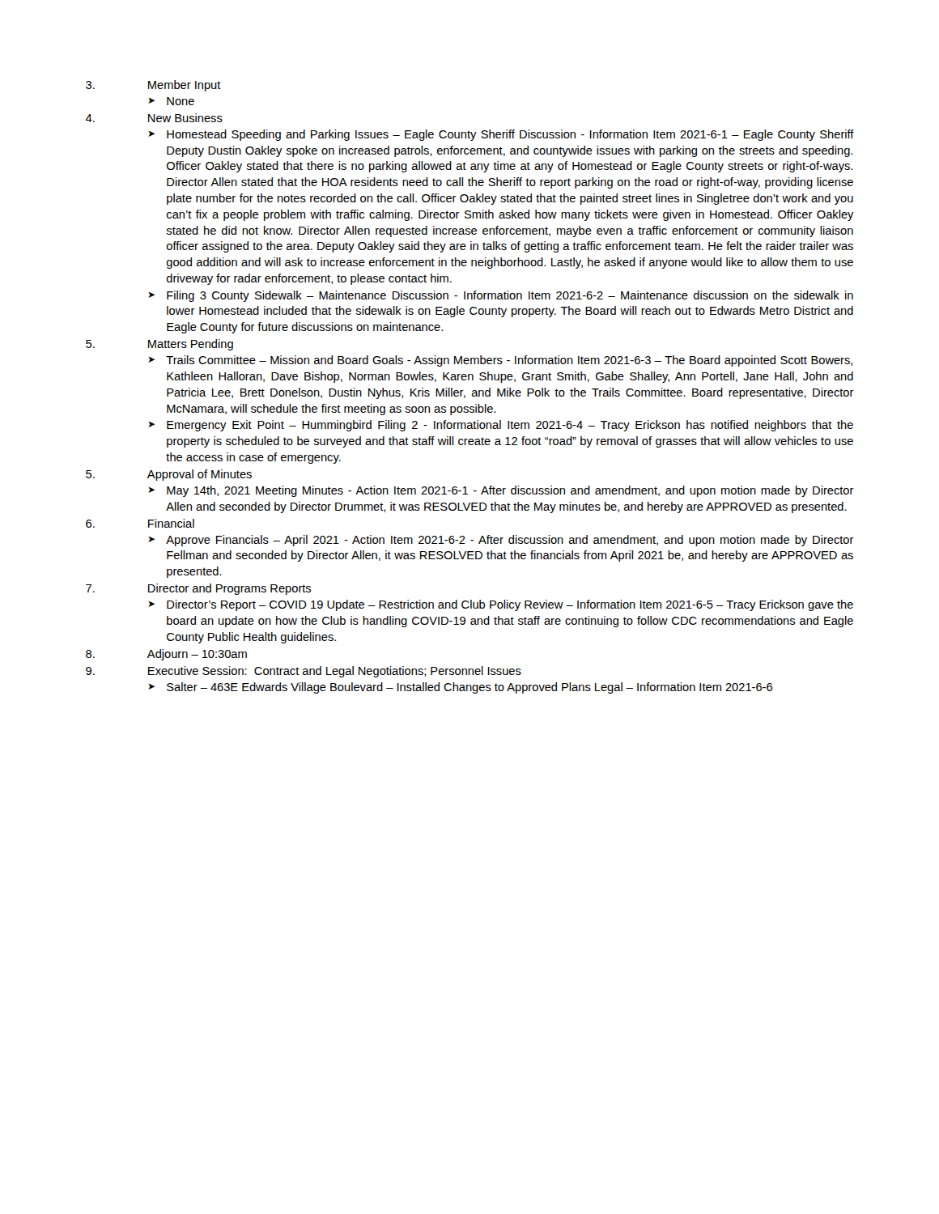3. Member Input
None
4. New Business
Homestead Speeding and Parking Issues – Eagle County Sheriff Discussion - Information Item 2021-6-1 – Eagle County Sheriff Deputy Dustin Oakley spoke on increased patrols, enforcement, and countywide issues with parking on the streets and speeding. Officer Oakley stated that there is no parking allowed at any time at any of Homestead or Eagle County streets or right-of-ways. Director Allen stated that the HOA residents need to call the Sheriff to report parking on the road or right-of-way, providing license plate number for the notes recorded on the call. Officer Oakley stated that the painted street lines in Singletree don’t work and you can’t fix a people problem with traffic calming. Director Smith asked how many tickets were given in Homestead. Officer Oakley stated he did not know. Director Allen requested increase enforcement, maybe even a traffic enforcement or community liaison officer assigned to the area. Deputy Oakley said they are in talks of getting a traffic enforcement team. He felt the raider trailer was good addition and will ask to increase enforcement in the neighborhood. Lastly, he asked if anyone would like to allow them to use driveway for radar enforcement, to please contact him.
Filing 3 County Sidewalk – Maintenance Discussion - Information Item 2021-6-2 – Maintenance discussion on the sidewalk in lower Homestead included that the sidewalk is on Eagle County property. The Board will reach out to Edwards Metro District and Eagle County for future discussions on maintenance.
5. Matters Pending
Trails Committee – Mission and Board Goals - Assign Members - Information Item 2021-6-3 – The Board appointed Scott Bowers, Kathleen Halloran, Dave Bishop, Norman Bowles, Karen Shupe, Grant Smith, Gabe Shalley, Ann Portell, Jane Hall, John and Patricia Lee, Brett Donelson, Dustin Nyhus, Kris Miller, and Mike Polk to the Trails Committee. Board representative, Director McNamara, will schedule the first meeting as soon as possible.
Emergency Exit Point – Hummingbird Filing 2 - Informational Item 2021-6-4 – Tracy Erickson has notified neighbors that the property is scheduled to be surveyed and that staff will create a 12 foot “road” by removal of grasses that will allow vehicles to use the access in case of emergency.
5. Approval of Minutes
May 14th, 2021 Meeting Minutes - Action Item 2021-6-1 - After discussion and amendment, and upon motion made by Director Allen and seconded by Director Drummet, it was RESOLVED that the May minutes be, and hereby are APPROVED as presented.
6. Financial
Approve Financials – April 2021 - Action Item 2021-6-2 - After discussion and amendment, and upon motion made by Director Fellman and seconded by Director Allen, it was RESOLVED that the financials from April 2021 be, and hereby are APPROVED as presented.
7. Director and Programs Reports
Director’s Report – COVID 19 Update – Restriction and Club Policy Review – Information Item 2021-6-5 – Tracy Erickson gave the board an update on how the Club is handling COVID-19 and that staff are continuing to follow CDC recommendations and Eagle County Public Health guidelines.
8. Adjourn – 10:30am
9. Executive Session: Contract and Legal Negotiations; Personnel Issues
Salter – 463E Edwards Village Boulevard – Installed Changes to Approved Plans Legal – Information Item 2021-6-6